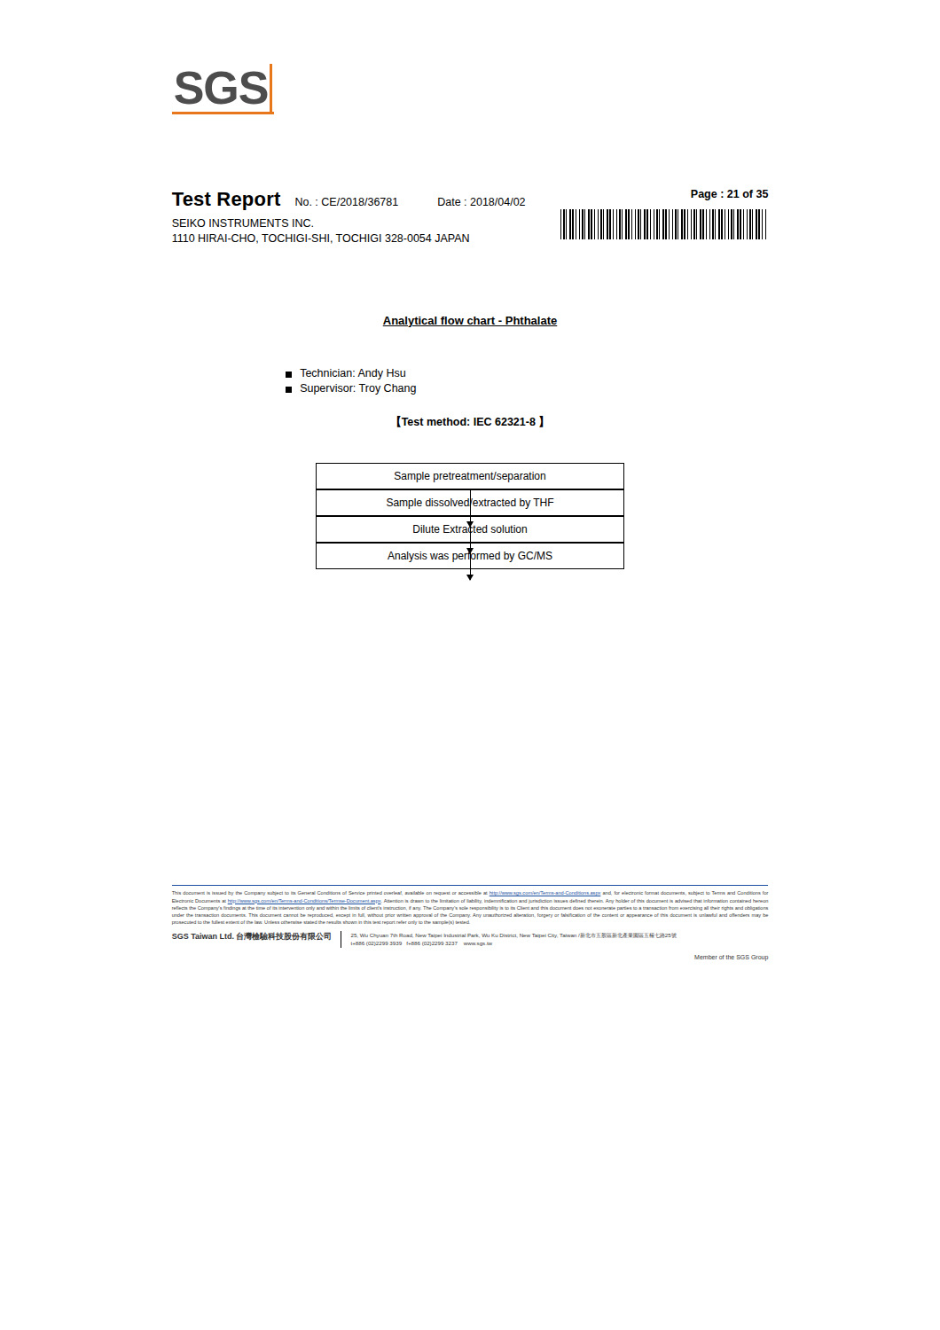SGS
Test Report
No. : CE/2018/36781 Date : 2018/04/02
SEIKO INSTRUMENTS INC.
1110 HIRAI-CHO, TOCHIGI-SHI, TOCHIGI 328-0054 JAPAN
Page : 21 of 35
Analytical flow chart - Phthalate
Technician: Andy Hsu
Supervisor: Troy Chang
【Test method: IEC 62321-8 】
Sample pretreatment/separation
Sample dissolved/extracted by THF
Dilute Extracted solution
Analysis was performed by GC/MS
This document is issued by the Company subject to its General Conditions of Service printed overleaf, available on request or accessible at http://www.sgs.com/en/Terms-and-Conditions.aspx and, for electronic format documents, subject to Terms and Conditions for Electronic Documents at http://www.sgs.com/en/Terms-and-Conditions/Termse-Document.aspx. Attention is drawn to the limitation of liability, indemnification and jurisdiction issues defined therein. Any holder of this document is advised that information contained hereon reflects the Company's findings at the time of its intervention only and within the limits of client's instruction, if any. The Company's sole responsibility is to its Client and this document does not exonerate parties to a transaction from exercising all their rights and obligations under the transaction documents. This document cannot be reproduced, except in full, without prior written approval of the Company. Any unauthorized alteration, forgery or falsification of the content or appearance of this document is unlawful and offenders may be prosecuted to the fullest extent of the law. Unless otherwise stated the results shown in this test report refer only to the sample(s) tested.
SGS Taiwan Ltd. 台灣檢驗科技股份有限公司
25, Wu Chyuan 7th Road, New Taipei Industrial Park, Wu Ku District, New Taipei City, Taiwan /新北市五股區新北產業園區五權七路25號
t+886 (02)2299 3939 f+886 (02)2299 3237 www.sgs.tw
Member of the SGS Group